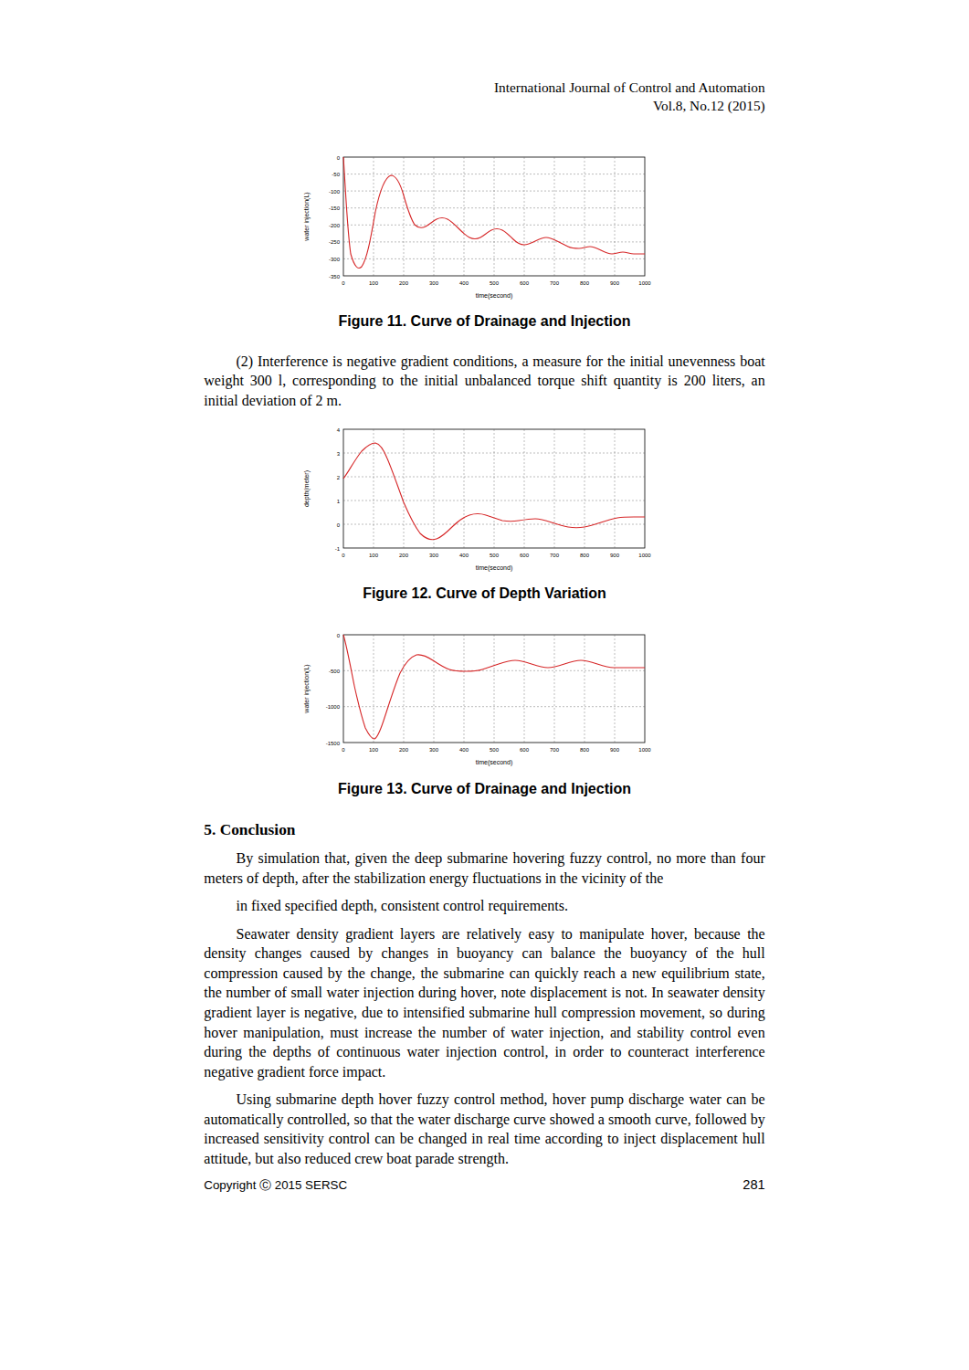International Journal of Control and Automation Vol.8, No.12 (2015)
0 -50 -100 -150 -200 -250 -300 -350 0 100 200 300 400 500 600 700 800 900 1000 time(second) water injection(L)
Figure 11. Curve of Drainage and Injection
(2) Interference is negative gradient conditions, a measure for the initial unevenness boat weight 300 l, corresponding to the initial unbalanced torque shift quantity is 200 liters, an initial deviation of 2 m.
4 3 2 1 0 -1 0 100 200 300 400 500 600 700 800 900 1000 time(second) depth(meter)
Figure 12. Curve of Depth Variation
0 -500 -1000 -1500 0 100 200 300 400 500 600 700 800 900 1000 time(second) water injection(L)
Figure 13. Curve of Drainage and Injection
5. Conclusion
By simulation that, given the deep submarine hovering fuzzy control, no more than four meters of depth, after the stabilization energy fluctuations in the vicinity of the
in fixed specified depth, consistent control requirements.
Seawater density gradient layers are relatively easy to manipulate hover, because the density changes caused by changes in buoyancy can balance the buoyancy of the hull compression caused by the change, the submarine can quickly reach a new equilibrium state, the number of small water injection during hover, note displacement is not. In seawater density gradient layer is negative, due to intensified submarine hull compression movement, so during hover manipulation, must increase the number of water injection, and stability control even during the depths of continuous water injection control, in order to counteract interference negative gradient force impact.
Using submarine depth hover fuzzy control method, hover pump discharge water can be automatically controlled, so that the water discharge curve showed a smooth curve, followed by increased sensitivity control can be changed in real time according to inject displacement hull attitude, but also reduced crew boat parade strength.
Copyright Ⓒ 2015 SERSC 281